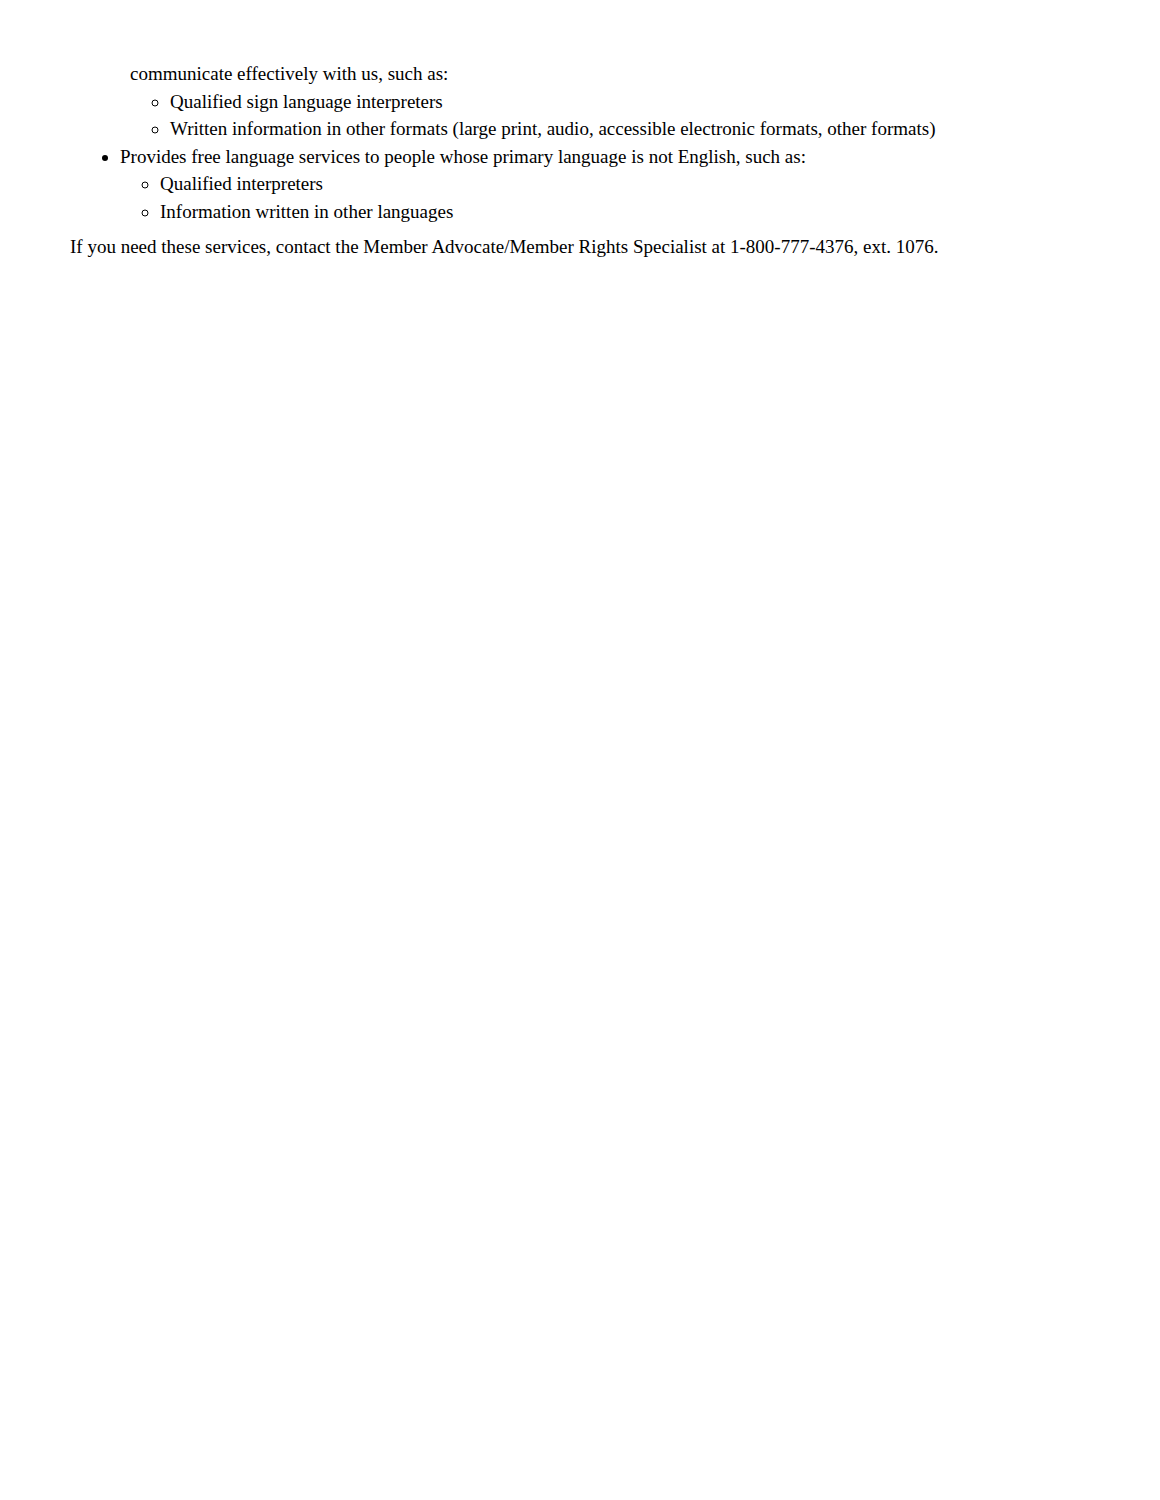communicate effectively with us, such as:
Qualified sign language interpreters
Written information in other formats (large print, audio, accessible electronic formats, other formats)
Provides free language services to people whose primary language is not English, such as:
Qualified interpreters
Information written in other languages
If you need these services, contact the Member Advocate/Member Rights Specialist at 1-800-777-4376, ext. 1076.